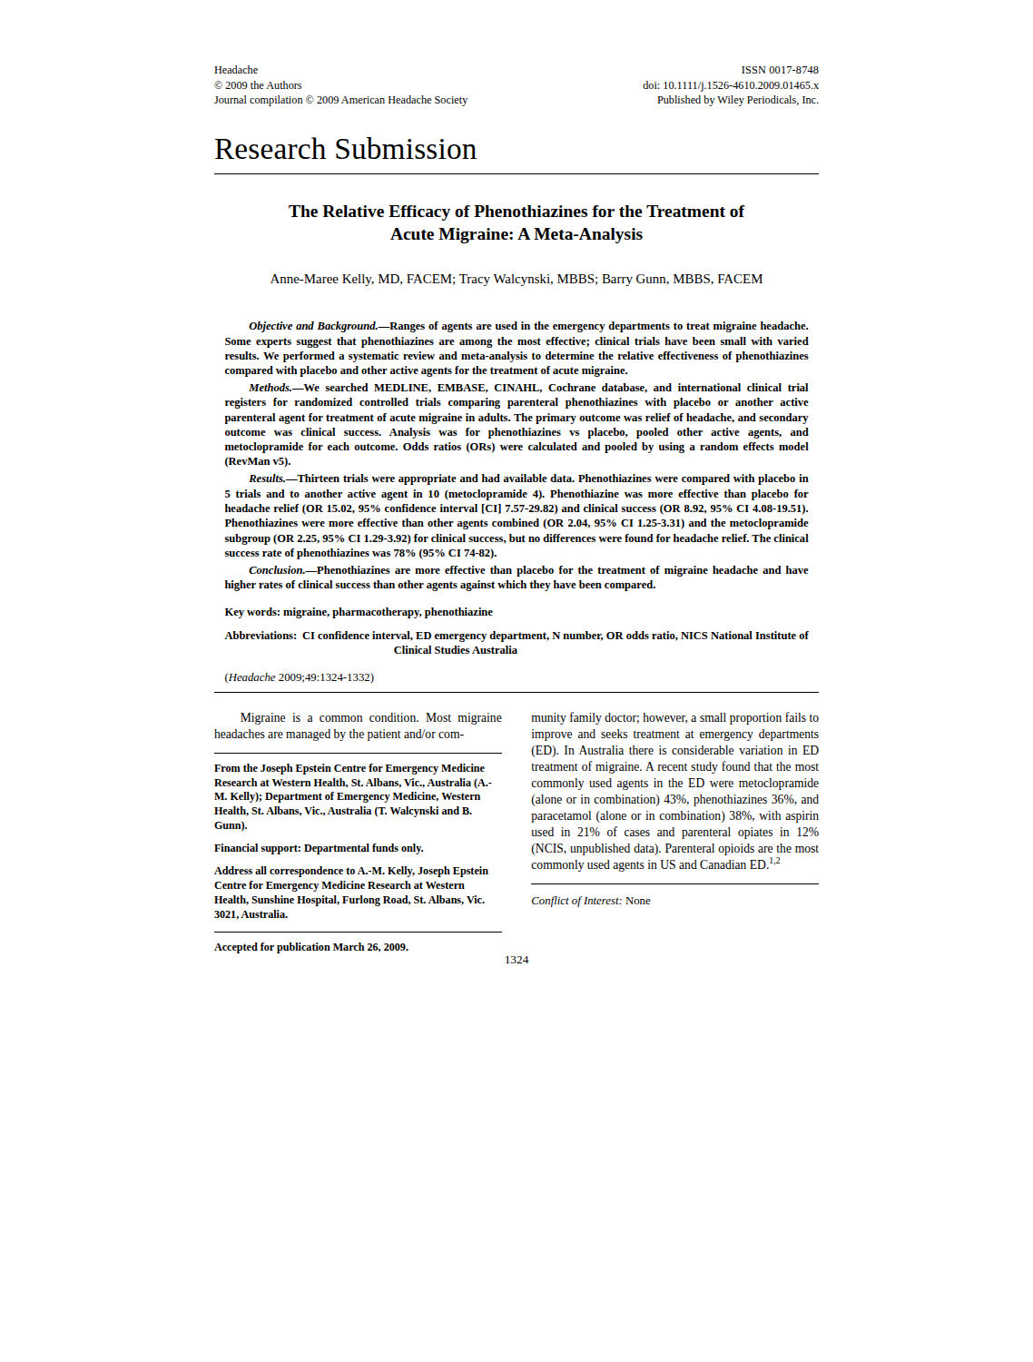Headache
© 2009 the Authors
Journal compilation © 2009 American Headache Society
ISSN 0017-8748
doi: 10.1111/j.1526-4610.2009.01465.x
Published by Wiley Periodicals, Inc.
Research Submission
The Relative Efficacy of Phenothiazines for the Treatment of
Acute Migraine: A Meta-Analysis
Anne-Maree Kelly, MD, FACEM; Tracy Walcynski, MBBS; Barry Gunn, MBBS, FACEM
Objective and Background.—Ranges of agents are used in the emergency departments to treat migraine headache. Some experts suggest that phenothiazines are among the most effective; clinical trials have been small with varied results. We performed a systematic review and meta-analysis to determine the relative effectiveness of phenothiazines compared with placebo and other active agents for the treatment of acute migraine.
Methods.—We searched MEDLINE, EMBASE, CINAHL, Cochrane database, and international clinical trial registers for randomized controlled trials comparing parenteral phenothiazines with placebo or another active parenteral agent for treatment of acute migraine in adults. The primary outcome was relief of headache, and secondary outcome was clinical success. Analysis was for phenothiazines vs placebo, pooled other active agents, and metoclopramide for each outcome. Odds ratios (ORs) were calculated and pooled by using a random effects model (RevMan v5).
Results.—Thirteen trials were appropriate and had available data. Phenothiazines were compared with placebo in 5 trials and to another active agent in 10 (metoclopramide 4). Phenothiazine was more effective than placebo for headache relief (OR 15.02, 95% confidence interval [CI] 7.57-29.82) and clinical success (OR 8.92, 95% CI 4.08-19.51). Phenothiazines were more effective than other agents combined (OR 2.04, 95% CI 1.25-3.31) and the metoclopramide subgroup (OR 2.25, 95% CI 1.29-3.92) for clinical success, but no differences were found for headache relief. The clinical success rate of phenothiazines was 78% (95% CI 74-82).
Conclusion.—Phenothiazines are more effective than placebo for the treatment of migraine headache and have higher rates of clinical success than other agents against which they have been compared.
Key words: migraine, pharmacotherapy, phenothiazine
Abbreviations:
CI confidence interval, ED emergency department, N number, OR odds ratio, NICS National Institute of Clinical Studies Australia
(Headache 2009;49:1324-1332)
Migraine is a common condition. Most migraine headaches are managed by the patient and/or com-
From the Joseph Epstein Centre for Emergency Medicine Research at Western Health, St. Albans, Vic., Australia (A.-M. Kelly); Department of Emergency Medicine, Western Health, St. Albans, Vic., Australia (T. Walcynski and B. Gunn).
Financial support: Departmental funds only.
Address all correspondence to A.-M. Kelly, Joseph Epstein Centre for Emergency Medicine Research at Western Health, Sunshine Hospital, Furlong Road, St. Albans, Vic. 3021, Australia.
Accepted for publication March 26, 2009.
munity family doctor; however, a small proportion fails to improve and seeks treatment at emergency departments (ED). In Australia there is considerable variation in ED treatment of migraine. A recent study found that the most commonly used agents in the ED were metoclopramide (alone or in combination) 43%, phenothiazines 36%, and paracetamol (alone or in combination) 38%, with aspirin used in 21% of cases and parenteral opiates in 12% (NCIS, unpublished data). Parenteral opioids are the most commonly used agents in US and Canadian ED.1,2
Conflict of Interest: None
1324